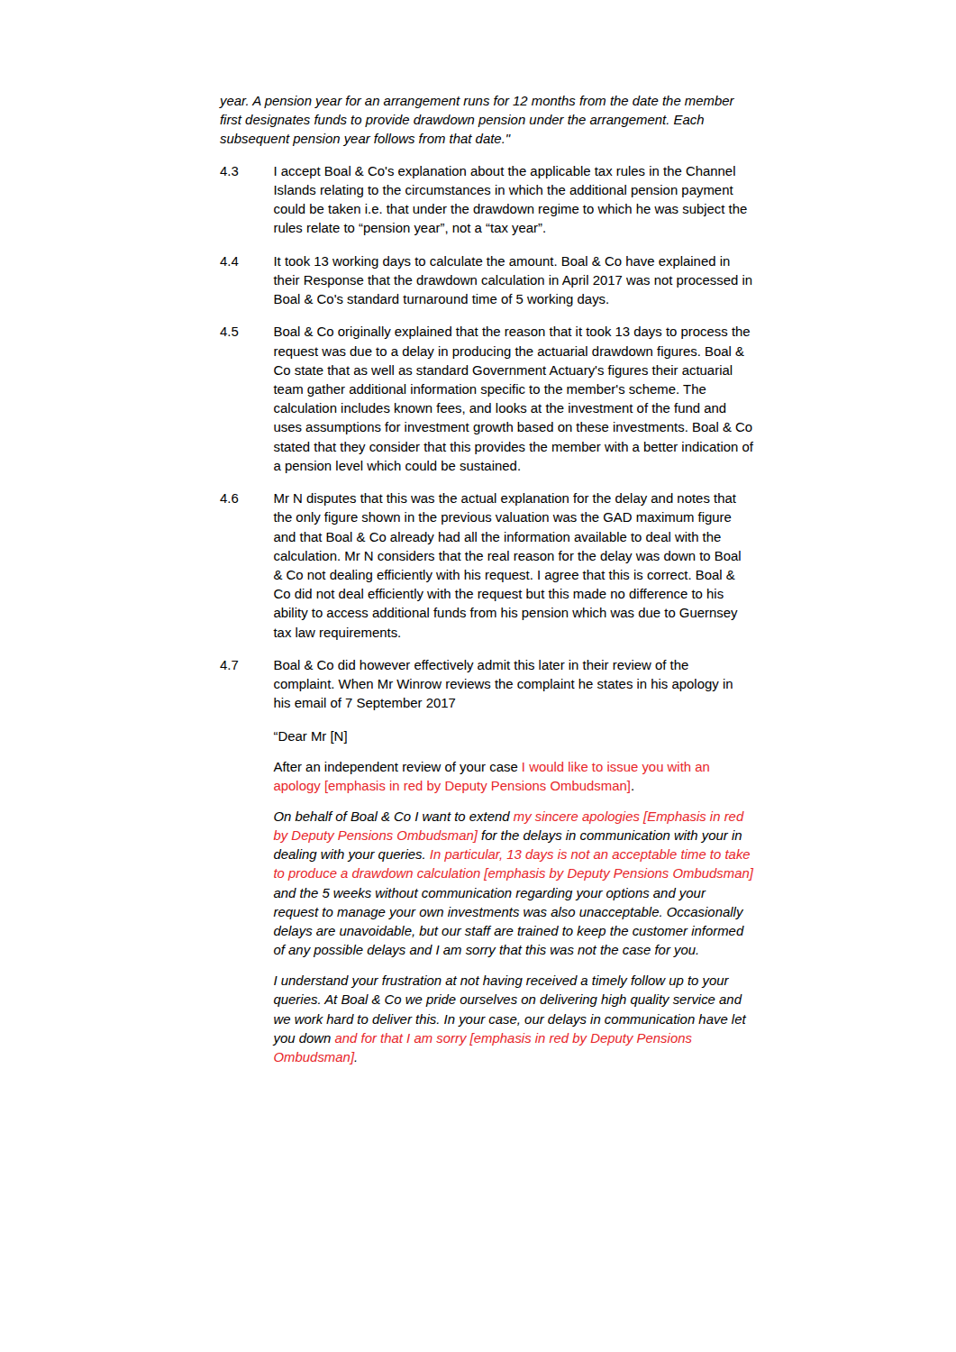year. A pension year for an arrangement runs for 12 months from the date the member first designates funds to provide drawdown pension under the arrangement. Each subsequent pension year follows from that date."
4.3
I accept Boal & Co's explanation about the applicable tax rules in the Channel Islands relating to the circumstances in which the additional pension payment could be taken i.e. that under the drawdown regime to which he was subject the rules relate to “pension year”, not a “tax year”.
4.4
It took 13 working days to calculate the amount. Boal & Co have explained in their Response that the drawdown calculation in April 2017 was not processed in Boal & Co's standard turnaround time of 5 working days.
4.5
Boal & Co originally explained that the reason that it took 13 days to process the request was due to a delay in producing the actuarial drawdown figures. Boal & Co state that as well as standard Government Actuary's figures their actuarial team gather additional information specific to the member's scheme. The calculation includes known fees, and looks at the investment of the fund and uses assumptions for investment growth based on these investments. Boal & Co stated that they consider that this provides the member with a better indication of a pension level which could be sustained.
4.6
Mr N disputes that this was the actual explanation for the delay and notes that the only figure shown in the previous valuation was the GAD maximum figure and that Boal & Co already had all the information available to deal with the calculation. Mr N considers that the real reason for the delay was down to Boal & Co not dealing efficiently with his request. I agree that this is correct. Boal & Co did not deal efficiently with the request but this made no difference to his ability to access additional funds from his pension which was due to Guernsey tax law requirements.
4.7
Boal & Co did however effectively admit this later in their review of the complaint. When Mr Winrow reviews the complaint he states in his apology in his email of 7 September 2017
“Dear Mr [N]
After an independent review of your case I would like to issue you with an apology [emphasis in red by Deputy Pensions Ombudsman].
On behalf of Boal & Co I want to extend my sincere apologies [Emphasis in red by Deputy Pensions Ombudsman] for the delays in communication with your in dealing with your queries. In particular, 13 days is not an acceptable time to take to produce a drawdown calculation [emphasis by Deputy Pensions Ombudsman] and the 5 weeks without communication regarding your options and your request to manage your own investments was also unacceptable. Occasionally delays are unavoidable, but our staff are trained to keep the customer informed of any possible delays and I am sorry that this was not the case for you.
I understand your frustration at not having received a timely follow up to your queries. At Boal & Co we pride ourselves on delivering high quality service and we work hard to deliver this. In your case, our delays in communication have let you down and for that I am sorry [emphasis in red by Deputy Pensions Ombudsman].